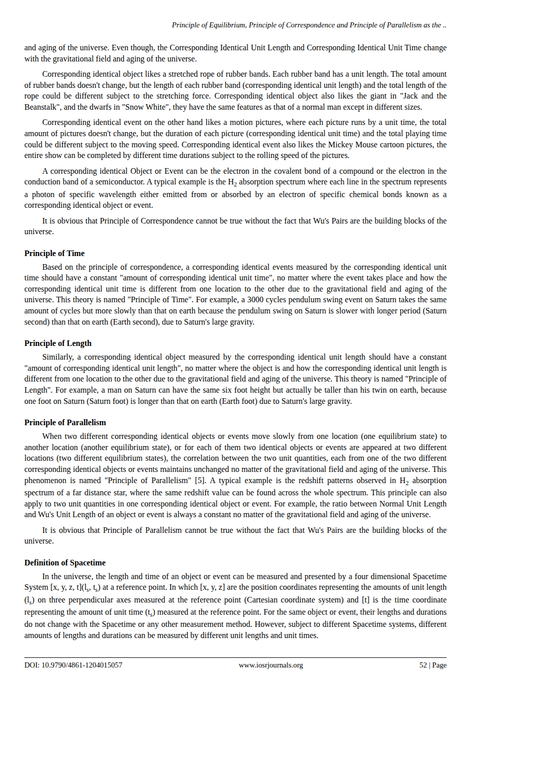Principle of Equilibrium, Principle of Correspondence and Principle of Parallelism as the ..
and aging of the universe. Even though, the Corresponding Identical Unit Length and Corresponding Identical Unit Time change with the gravitational field and aging of the universe.
Corresponding identical object likes a stretched rope of rubber bands. Each rubber band has a unit length. The total amount of rubber bands doesn't change, but the length of each rubber band (corresponding identical unit length) and the total length of the rope could be different subject to the stretching force. Corresponding identical object also likes the giant in "Jack and the Beanstalk", and the dwarfs in "Snow White", they have the same features as that of a normal man except in different sizes.
Corresponding identical event on the other hand likes a motion pictures, where each picture runs by a unit time, the total amount of pictures doesn't change, but the duration of each picture (corresponding identical unit time) and the total playing time could be different subject to the moving speed. Corresponding identical event also likes the Mickey Mouse cartoon pictures, the entire show can be completed by different time durations subject to the rolling speed of the pictures.
A corresponding identical Object or Event can be the electron in the covalent bond of a compound or the electron in the conduction band of a semiconductor. A typical example is the H2 absorption spectrum where each line in the spectrum represents a photon of specific wavelength either emitted from or absorbed by an electron of specific chemical bonds known as a corresponding identical object or event.
It is obvious that Principle of Correspondence cannot be true without the fact that Wu's Pairs are the building blocks of the universe.
Principle of Time
Based on the principle of correspondence, a corresponding identical events measured by the corresponding identical unit time should have a constant "amount of corresponding identical unit time", no matter where the event takes place and how the corresponding identical unit time is different from one location to the other due to the gravitational field and aging of the universe. This theory is named "Principle of Time". For example, a 3000 cycles pendulum swing event on Saturn takes the same amount of cycles but more slowly than that on earth because the pendulum swing on Saturn is slower with longer period (Saturn second) than that on earth (Earth second), due to Saturn's large gravity.
Principle of Length
Similarly, a corresponding identical object measured by the corresponding identical unit length should have a constant "amount of corresponding identical unit length", no matter where the object is and how the corresponding identical unit length is different from one location to the other due to the gravitational field and aging of the universe. This theory is named "Principle of Length". For example, a man on Saturn can have the same six foot height but actually be taller than his twin on earth, because one foot on Saturn (Saturn foot) is longer than that on earth (Earth foot) due to Saturn's large gravity.
Principle of Parallelism
When two different corresponding identical objects or events move slowly from one location (one equilibrium state) to another location (another equilibrium state), or for each of them two identical objects or events are appeared at two different locations (two different equilibrium states), the correlation between the two unit quantities, each from one of the two different corresponding identical objects or events maintains unchanged no matter of the gravitational field and aging of the universe. This phenomenon is named "Principle of Parallelism" [5]. A typical example is the redshift patterns observed in H2 absorption spectrum of a far distance star, where the same redshift value can be found across the whole spectrum. This principle can also apply to two unit quantities in one corresponding identical object or event. For example, the ratio between Normal Unit Length and Wu's Unit Length of an object or event is always a constant no matter of the gravitational field and aging of the universe.
It is obvious that Principle of Parallelism cannot be true without the fact that Wu's Pairs are the building blocks of the universe.
Definition of Spacetime
In the universe, the length and time of an object or event can be measured and presented by a four dimensional Spacetime System [x, y, z, t](ls, ts) at a reference point. In which [x, y, z] are the position coordinates representing the amounts of unit length (ls) on three perpendicular axes measured at the reference point (Cartesian coordinate system) and [t] is the time coordinate representing the amount of unit time (ts) measured at the reference point. For the same object or event, their lengths and durations do not change with the Spacetime or any other measurement method. However, subject to different Spacetime systems, different amounts of lengths and durations can be measured by different unit lengths and unit times.
DOI: 10.9790/4861-1204015057 www.iosrjournals.org 52 | Page